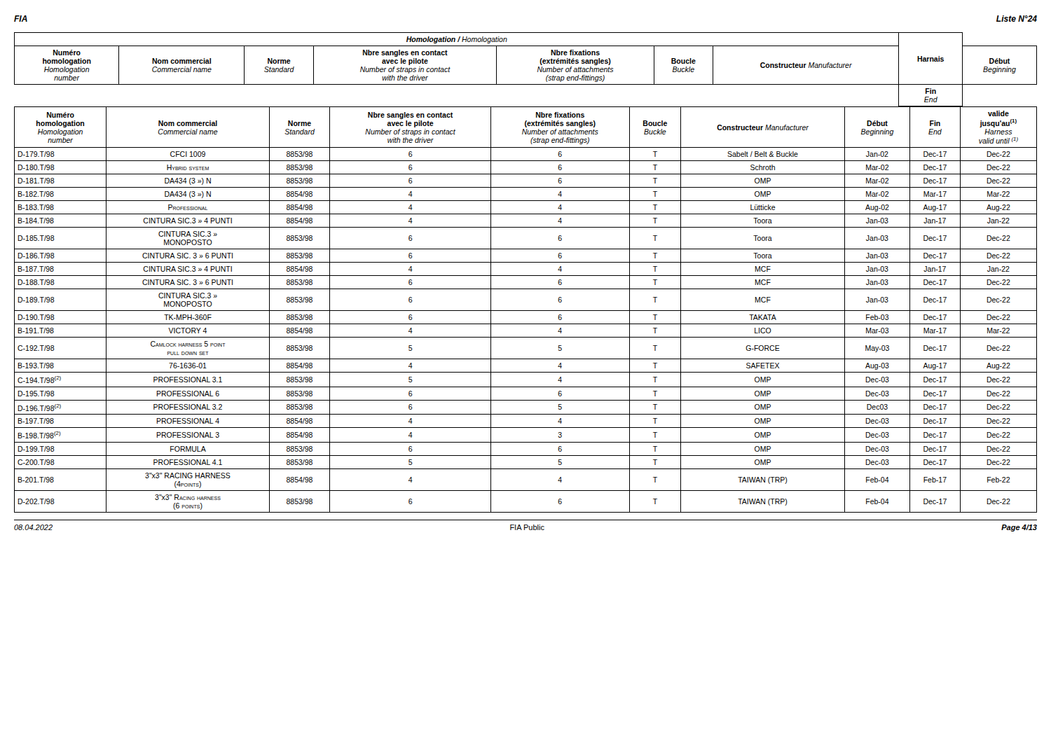FIA Liste N°24
| Homologation / Homologation | Harnais |
| --- | --- |
| Numéro homologation Homologation number | Nom commercial Commercial name | Norme Standard | Nbre sangles en contact avec le pilote Number of straps in contact with the driver | Nbre fixations (extrémités sangles) Number of attachments (strap end-fittings) | Boucle Buckle | Constructeur Manufacturer | Début Beginning |
| | Fin End |
| Numéro homologation Homologation number | Nom commercial Commercial name | Norme Standard | Nbre sangles en contact avec le pilote Number of straps in contact with the driver | Nbre fixations (extrémités sangles) Number of attachments (strap end-fittings) | Boucle Buckle | Constructeur Manufacturer | Début Beginning | Fin End | valide jusqu'au (1) Harness valid until (1) |
| --- | --- | --- | --- | --- | --- | --- | --- | --- | --- |
| D-179.T/98 | CFCI 1009 | 8853/98 | 6 | 6 | T | Sabelt / Belt & Buckle | Jan-02 | Dec-17 | Dec-22 |
| D-180.T/98 | Hybrid system | 8853/98 | 6 | 6 | T | Schroth | Mar-02 | Dec-17 | Dec-22 |
| D-181.T/98 | DA434 (3 ») N | 8853/98 | 6 | 6 | T | OMP | Mar-02 | Dec-17 | Dec-22 |
| B-182.T/98 | DA434 (3 ») N | 8854/98 | 4 | 4 | T | OMP | Mar-02 | Mar-17 | Mar-22 |
| B-183.T/98 | Professional | 8854/98 | 4 | 4 | T | Lütticke | Aug-02 | Aug-17 | Aug-22 |
| B-184.T/98 | CINTURA SIC.3 » 4 PUNTI | 8854/98 | 4 | 4 | T | Toora | Jan-03 | Jan-17 | Jan-22 |
| D-185.T/98 | CINTURA SIC.3 » MONOPOSTO | 8853/98 | 6 | 6 | T | Toora | Jan-03 | Dec-17 | Dec-22 |
| D-186.T/98 | CINTURA SIC. 3 » 6 PUNTI | 8853/98 | 6 | 6 | T | Toora | Jan-03 | Dec-17 | Dec-22 |
| B-187.T/98 | CINTURA SIC.3 » 4 PUNTI | 8854/98 | 4 | 4 | T | MCF | Jan-03 | Jan-17 | Jan-22 |
| D-188.T/98 | CINTURA SIC. 3 » 6 PUNTI | 8853/98 | 6 | 6 | T | MCF | Jan-03 | Dec-17 | Dec-22 |
| D-189.T/98 | CINTURA SIC.3 » MONOPOSTO | 8853/98 | 6 | 6 | T | MCF | Jan-03 | Dec-17 | Dec-22 |
| D-190.T/98 | TK-MPH-360F | 8853/98 | 6 | 6 | T | TAKATA | Feb-03 | Dec-17 | Dec-22 |
| B-191.T/98 | VICTORY 4 | 8854/98 | 4 | 4 | T | LICO | Mar-03 | Mar-17 | Mar-22 |
| C-192.T/98 | Camlock harness 5 point pull down set | 8853/98 | 5 | 5 | T | G-FORCE | May-03 | Dec-17 | Dec-22 |
| B-193.T/98 | 76-1636-01 | 8854/98 | 4 | 4 | T | SAFETEX | Aug-03 | Aug-17 | Aug-22 |
| C-194.T/98 (2) | PROFESSIONAL 3.1 | 8853/98 | 5 | 4 | T | OMP | Dec-03 | Dec-17 | Dec-22 |
| D-195.T/98 | PROFESSIONAL 6 | 8853/98 | 6 | 6 | T | OMP | Dec-03 | Dec-17 | Dec-22 |
| D-196.T/98 (2) | PROFESSIONAL 3.2 | 8853/98 | 6 | 5 | T | OMP | Dec03 | Dec-17 | Dec-22 |
| B-197.T/98 | PROFESSIONAL 4 | 8854/98 | 4 | 4 | T | OMP | Dec-03 | Dec-17 | Dec-22 |
| B-198.T/98 (2) | PROFESSIONAL 3 | 8854/98 | 4 | 3 | T | OMP | Dec-03 | Dec-17 | Dec-22 |
| D-199.T/98 | FORMULA | 8853/98 | 6 | 6 | T | OMP | Dec-03 | Dec-17 | Dec-22 |
| C-200.T/98 | PROFESSIONAL 4.1 | 8853/98 | 5 | 5 | T | OMP | Dec-03 | Dec-17 | Dec-22 |
| B-201.T/98 | 3"x3" RACING HARNESS (4 points ) | 8854/98 | 4 | 4 | T | TAIWAN (TRP) | Feb-04 | Feb-17 | Feb-22 |
| D-202.T/98 | 3"x3" R acing harness (6 points ) | 8853/98 | 6 | 6 | T | TAIWAN (TRP) | Feb-04 | Dec-17 | Dec-22 |
08.04.2022 FIA Public Page 4/13